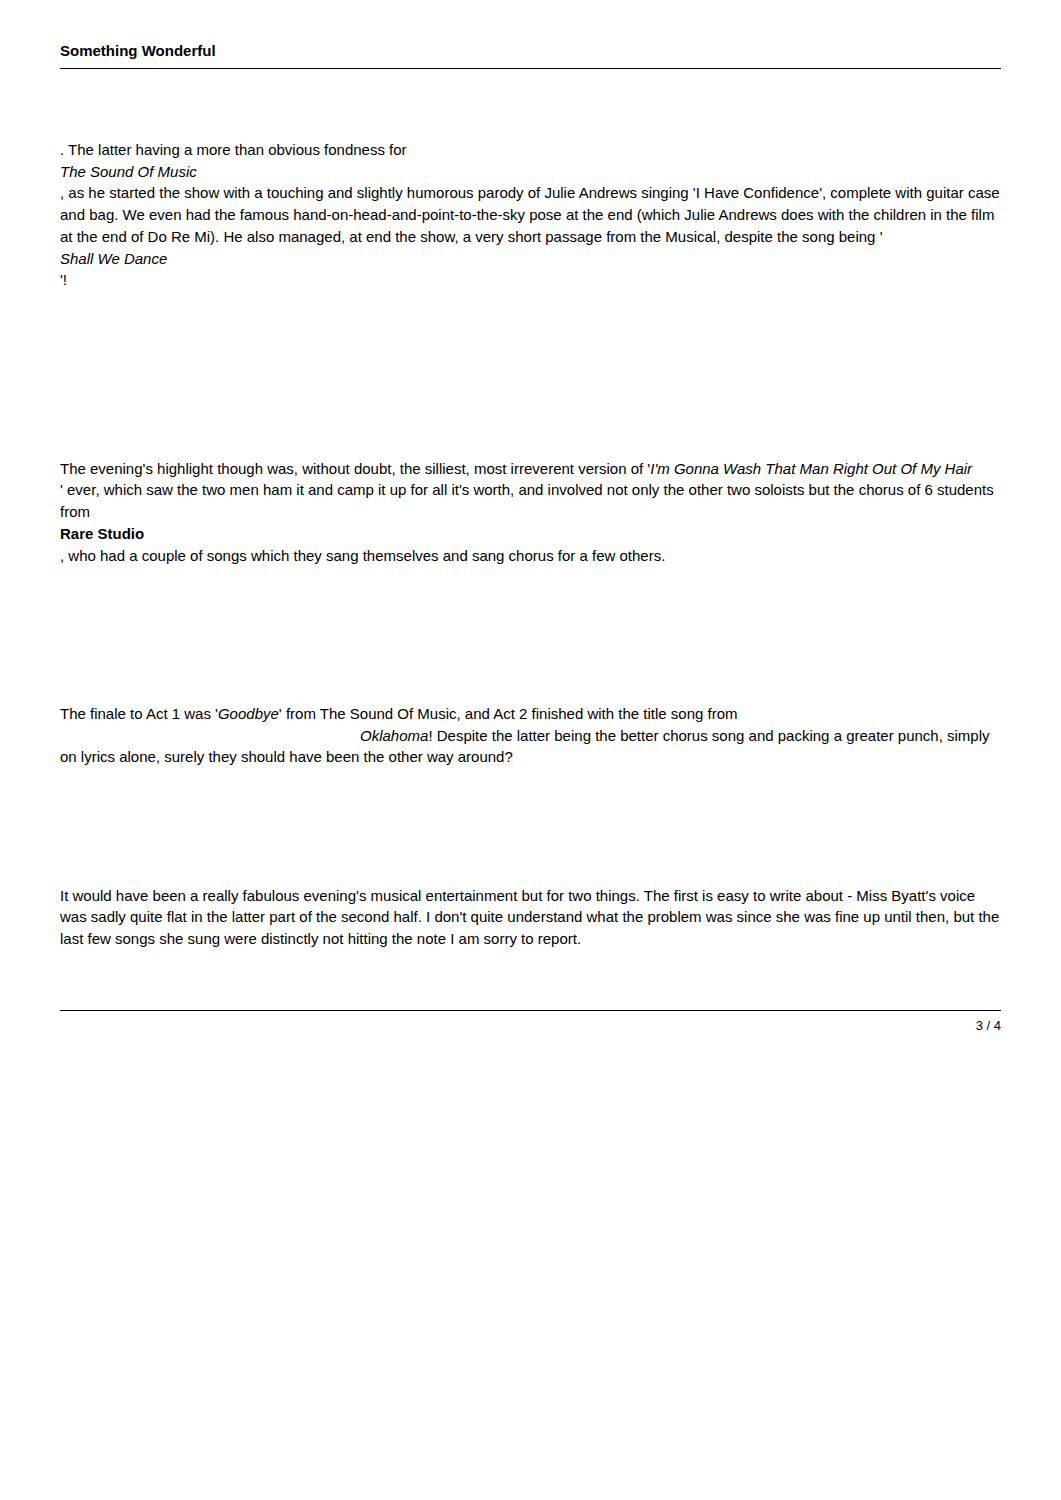Something Wonderful
. The latter having a more than obvious fondness for
The Sound Of Music
, as he started the show with a touching and slightly humorous parody of Julie Andrews singing 'I Have Confidence', complete with guitar case and bag. We even had the famous hand-on-head-and-point-to-the-sky pose at the end (which Julie Andrews does with the children in the film at the end of Do Re Mi). He also managed, at end the show, a very short passage from the Musical, despite the song being '
Shall We Dance
'!
The evening's highlight though was, without doubt, the silliest, most irreverent version of 'I'm Gonna Wash That Man Right Out Of My Hair
' ever, which saw the two men ham it and camp it up for all it's worth, and involved not only the other two soloists but the chorus of 6 students from
Rare Studio
, who had a couple of songs which they sang themselves and sang chorus for a few others.
The finale to Act 1 was 'Goodbye' from The Sound Of Music, and Act 2 finished with the title song from Oklahoma! Despite the latter being the better chorus song and packing a greater punch, simply on lyrics alone, surely they should have been the other way around?
It would have been a really fabulous evening's musical entertainment but for two things. The first is easy to write about - Miss Byatt's voice was sadly quite flat in the latter part of the second half. I don't quite understand what the problem was since she was fine up until then, but the last few songs she sung were distinctly not hitting the note I am sorry to report.
3 / 4